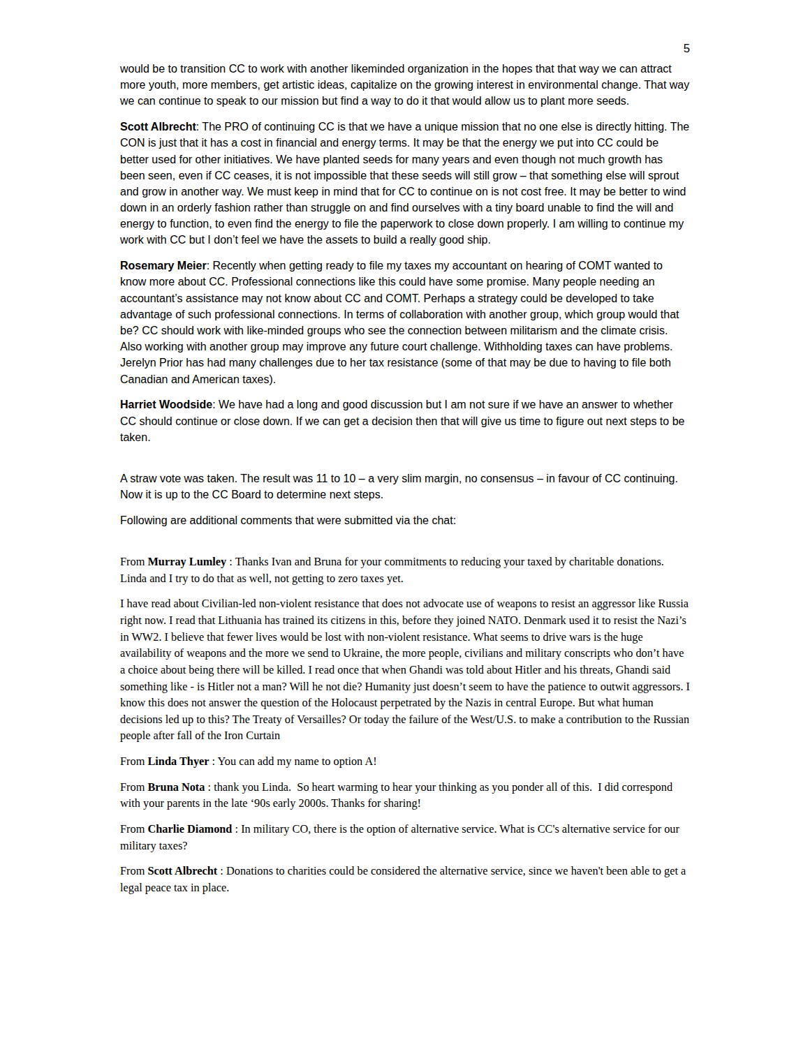5
would be to transition CC to work with another likeminded organization in the hopes that that way we can attract more youth, more members, get artistic ideas, capitalize on the growing interest in environmental change. That way we can continue to speak to our mission but find a way to do it that would allow us to plant more seeds.
Scott Albrecht: The PRO of continuing CC is that we have a unique mission that no one else is directly hitting. The CON is just that it has a cost in financial and energy terms. It may be that the energy we put into CC could be better used for other initiatives. We have planted seeds for many years and even though not much growth has been seen, even if CC ceases, it is not impossible that these seeds will still grow – that something else will sprout and grow in another way. We must keep in mind that for CC to continue on is not cost free. It may be better to wind down in an orderly fashion rather than struggle on and find ourselves with a tiny board unable to find the will and energy to function, to even find the energy to file the paperwork to close down properly. I am willing to continue my work with CC but I don’t feel we have the assets to build a really good ship.
Rosemary Meier: Recently when getting ready to file my taxes my accountant on hearing of COMT wanted to know more about CC. Professional connections like this could have some promise. Many people needing an accountant’s assistance may not know about CC and COMT. Perhaps a strategy could be developed to take advantage of such professional connections. In terms of collaboration with another group, which group would that be? CC should work with like-minded groups who see the connection between militarism and the climate crisis. Also working with another group may improve any future court challenge. Withholding taxes can have problems. Jerelyn Prior has had many challenges due to her tax resistance (some of that may be due to having to file both Canadian and American taxes).
Harriet Woodside: We have had a long and good discussion but I am not sure if we have an answer to whether CC should continue or close down. If we can get a decision then that will give us time to figure out next steps to be taken.
A straw vote was taken. The result was 11 to 10 – a very slim margin, no consensus – in favour of CC continuing. Now it is up to the CC Board to determine next steps.
Following are additional comments that were submitted via the chat:
From Murray Lumley : Thanks Ivan and Bruna for your commitments to reducing your taxed by charitable donations. Linda and I try to do that as well, not getting to zero taxes yet.
I have read about Civilian-led non-violent resistance that does not advocate use of weapons to resist an aggressor like Russia right now. I read that Lithuania has trained its citizens in this, before they joined NATO. Denmark used it to resist the Nazi’s in WW2. I believe that fewer lives would be lost with non-violent resistance. What seems to drive wars is the huge availability of weapons and the more we send to Ukraine, the more people, civilians and military conscripts who don’t have a choice about being there will be killed. I read once that when Ghandi was told about Hitler and his threats, Ghandi said something like - is Hitler not a man? Will he not die? Humanity just doesn’t seem to have the patience to outwit aggressors. I know this does not answer the question of the Holocaust perpetrated by the Nazis in central Europe. But what human decisions led up to this? The Treaty of Versailles? Or today the failure of the West/U.S. to make a contribution to the Russian people after fall of the Iron Curtain
From Linda Thyer : You can add my name to option A!
From Bruna Nota : thank you Linda. So heart warming to hear your thinking as you ponder all of this. I did correspond with your parents in the late ‘90s early 2000s. Thanks for sharing!
From Charlie Diamond : In military CO, there is the option of alternative service. What is CC's alternative service for our military taxes?
From Scott Albrecht : Donations to charities could be considered the alternative service, since we haven't been able to get a legal peace tax in place.